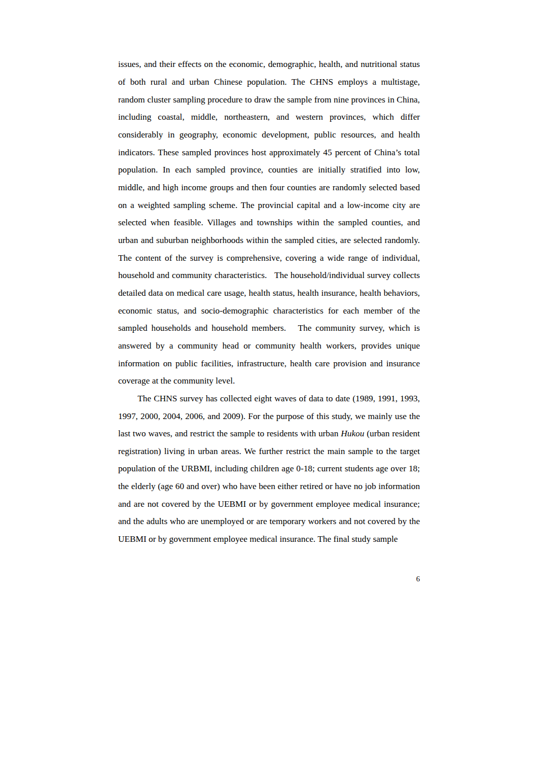issues, and their effects on the economic, demographic, health, and nutritional status of both rural and urban Chinese population. The CHNS employs a multistage, random cluster sampling procedure to draw the sample from nine provinces in China, including coastal, middle, northeastern, and western provinces, which differ considerably in geography, economic development, public resources, and health indicators. These sampled provinces host approximately 45 percent of China’s total population. In each sampled province, counties are initially stratified into low, middle, and high income groups and then four counties are randomly selected based on a weighted sampling scheme. The provincial capital and a low-income city are selected when feasible. Villages and townships within the sampled counties, and urban and suburban neighborhoods within the sampled cities, are selected randomly. The content of the survey is comprehensive, covering a wide range of individual, household and community characteristics. The household/individual survey collects detailed data on medical care usage, health status, health insurance, health behaviors, economic status, and socio-demographic characteristics for each member of the sampled households and household members. The community survey, which is answered by a community head or community health workers, provides unique information on public facilities, infrastructure, health care provision and insurance coverage at the community level.
The CHNS survey has collected eight waves of data to date (1989, 1991, 1993, 1997, 2000, 2004, 2006, and 2009). For the purpose of this study, we mainly use the last two waves, and restrict the sample to residents with urban Hukou (urban resident registration) living in urban areas. We further restrict the main sample to the target population of the URBMI, including children age 0-18; current students age over 18; the elderly (age 60 and over) who have been either retired or have no job information and are not covered by the UEBMI or by government employee medical insurance; and the adults who are unemployed or are temporary workers and not covered by the UEBMI or by government employee medical insurance. The final study sample
6